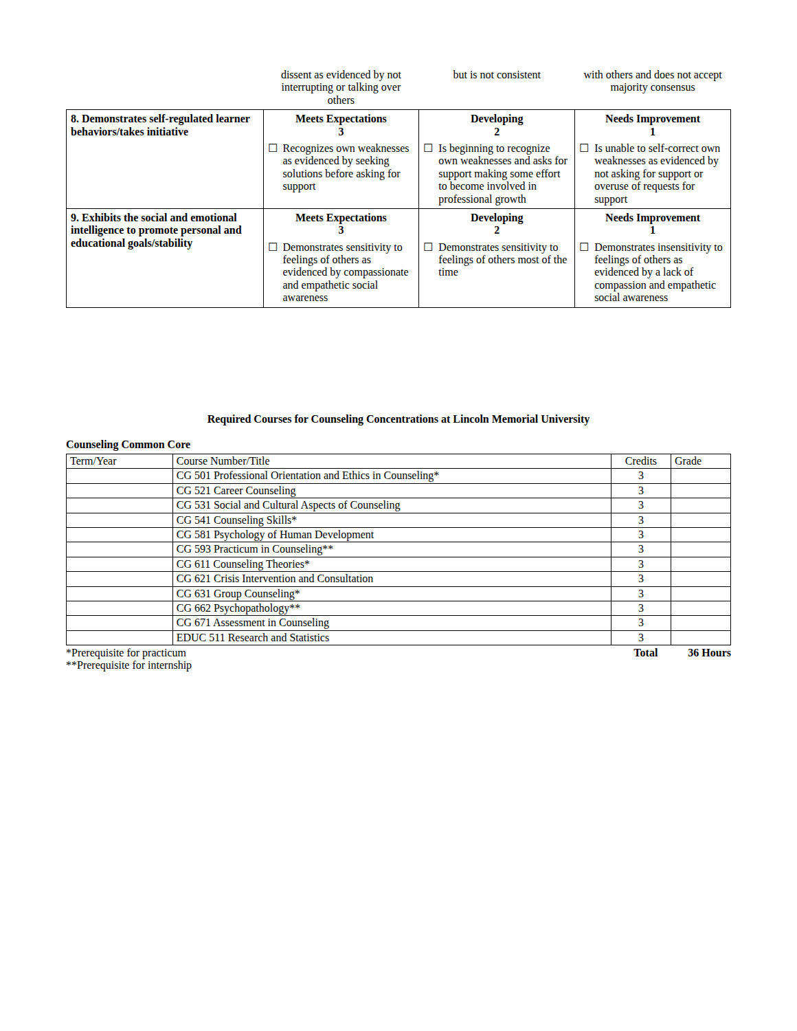| | dissent as evidenced by not interrupting or talking over others | but is not consistent | with others and does not accept majority consensus |
| 8. Demonstrates self-regulated learner behaviors/takes initiative | Meets Expectations 3 ☐ Recognizes own weaknesses as evidenced by seeking solutions before asking for support | Developing 2 ☐ Is beginning to recognize own weaknesses and asks for support making some effort to become involved in professional growth | Needs Improvement 1 ☐ Is unable to self-correct own weaknesses as evidenced by not asking for support or overuse of requests for support |
| 9. Exhibits the social and emotional intelligence to promote personal and educational goals/stability | Meets Expectations 3 ☐ Demonstrates sensitivity to feelings of others as evidenced by compassionate and empathetic social awareness | Developing 2 ☐ Demonstrates sensitivity to feelings of others most of the time | Needs Improvement 1 ☐ Demonstrates insensitivity to feelings of others as evidenced by a lack of compassion and empathetic social awareness |
Required Courses for Counseling Concentrations at Lincoln Memorial University
Counseling Common Core
| Term/Year | Course Number/Title | Credits | Grade |
| --- | --- | --- | --- |
| | CG 501 Professional Orientation and Ethics in Counseling* | 3 | |
| | CG 521 Career Counseling | 3 | |
| | CG 531 Social and Cultural Aspects of Counseling | 3 | |
| | CG 541 Counseling Skills* | 3 | |
| | CG 581 Psychology of Human Development | 3 | |
| | CG 593 Practicum in Counseling** | 3 | |
| | CG 611 Counseling Theories* | 3 | |
| | CG 621 Crisis Intervention and Consultation | 3 | |
| | CG 631 Group Counseling* | 3 | |
| | CG 662 Psychopathology** | 3 | |
| | CG 671 Assessment in Counseling | 3 | |
| | EDUC 511 Research and Statistics | 3 | |
Total 36 Hours
*Prerequisite for practicum
**Prerequisite for internship